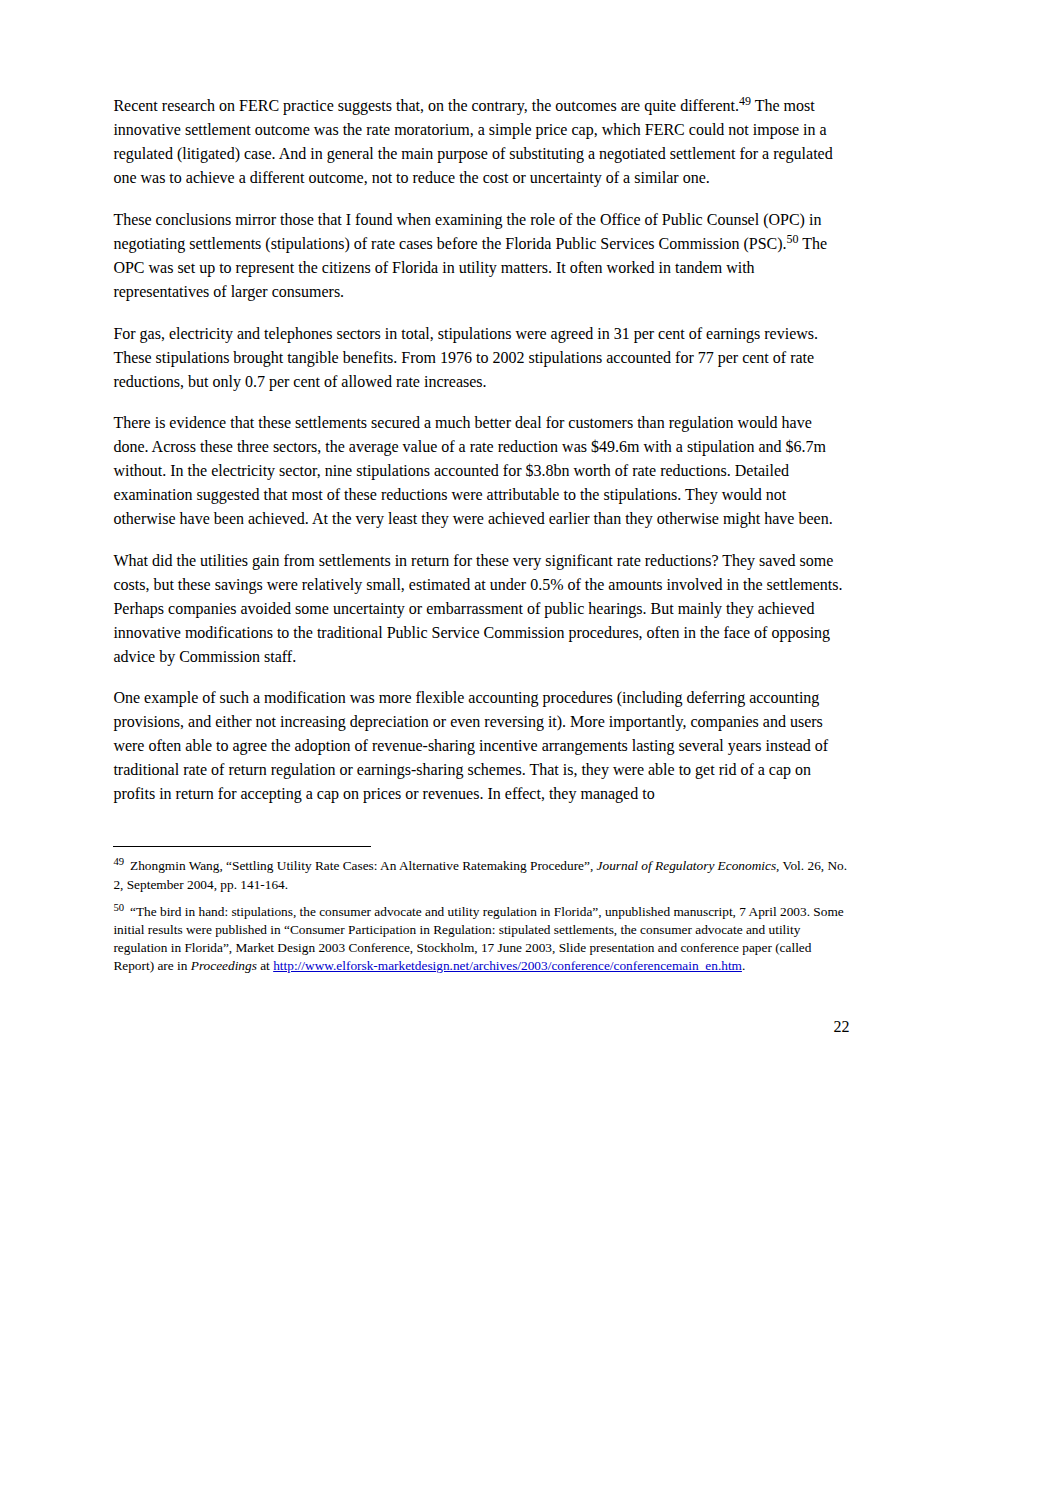Recent research on FERC practice suggests that, on the contrary, the outcomes are quite different.49 The most innovative settlement outcome was the rate moratorium, a simple price cap, which FERC could not impose in a regulated (litigated) case. And in general the main purpose of substituting a negotiated settlement for a regulated one was to achieve a different outcome, not to reduce the cost or uncertainty of a similar one.
These conclusions mirror those that I found when examining the role of the Office of Public Counsel (OPC) in negotiating settlements (stipulations) of rate cases before the Florida Public Services Commission (PSC).50 The OPC was set up to represent the citizens of Florida in utility matters. It often worked in tandem with representatives of larger consumers.
For gas, electricity and telephones sectors in total, stipulations were agreed in 31 per cent of earnings reviews. These stipulations brought tangible benefits. From 1976 to 2002 stipulations accounted for 77 per cent of rate reductions, but only 0.7 per cent of allowed rate increases.
There is evidence that these settlements secured a much better deal for customers than regulation would have done. Across these three sectors, the average value of a rate reduction was $49.6m with a stipulation and $6.7m without. In the electricity sector, nine stipulations accounted for $3.8bn worth of rate reductions. Detailed examination suggested that most of these reductions were attributable to the stipulations. They would not otherwise have been achieved. At the very least they were achieved earlier than they otherwise might have been.
What did the utilities gain from settlements in return for these very significant rate reductions? They saved some costs, but these savings were relatively small, estimated at under 0.5% of the amounts involved in the settlements. Perhaps companies avoided some uncertainty or embarrassment of public hearings. But mainly they achieved innovative modifications to the traditional Public Service Commission procedures, often in the face of opposing advice by Commission staff.
One example of such a modification was more flexible accounting procedures (including deferring accounting provisions, and either not increasing depreciation or even reversing it). More importantly, companies and users were often able to agree the adoption of revenue-sharing incentive arrangements lasting several years instead of traditional rate of return regulation or earnings-sharing schemes. That is, they were able to get rid of a cap on profits in return for accepting a cap on prices or revenues. In effect, they managed to
49 Zhongmin Wang, “Settling Utility Rate Cases: An Alternative Ratemaking Procedure”, Journal of Regulatory Economics, Vol. 26, No. 2, September 2004, pp. 141-164.
50 “The bird in hand: stipulations, the consumer advocate and utility regulation in Florida”, unpublished manuscript, 7 April 2003. Some initial results were published in “Consumer Participation in Regulation: stipulated settlements, the consumer advocate and utility regulation in Florida”, Market Design 2003 Conference, Stockholm, 17 June 2003, Slide presentation and conference paper (called Report) are in Proceedings at http://www.elforsk-marketdesign.net/archives/2003/conference/conferencemain_en.htm.
22